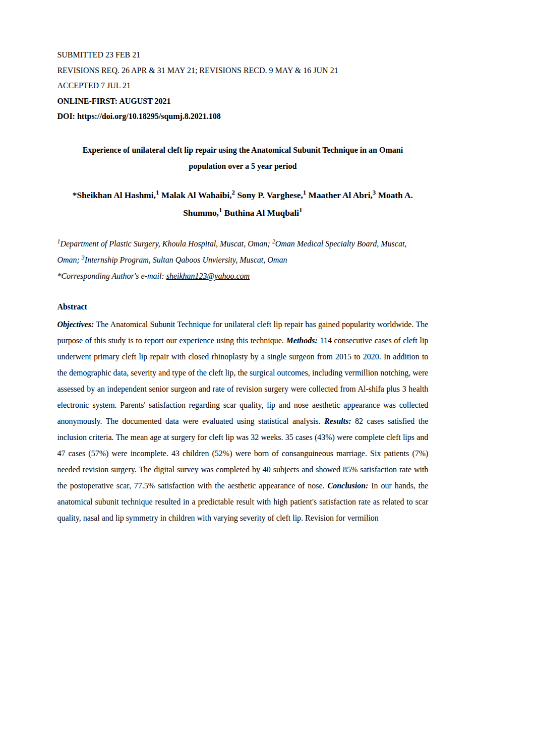SUBMITTED 23 FEB 21
REVISIONS REQ. 26 APR & 31 MAY 21; REVISIONS RECD. 9 MAY & 16 JUN 21
ACCEPTED 7 JUL 21
ONLINE-FIRST: AUGUST 2021
DOI: https://doi.org/10.18295/squmj.8.2021.108
Experience of unilateral cleft lip repair using the Anatomical Subunit Technique in an Omani population over a 5 year period
*Sheikhan Al Hashmi,1 Malak Al Wahaibi,2 Sony P. Varghese,1 Maather Al Abri,3 Moath A. Shummo,1 Buthina Al Muqbali1
1Department of Plastic Surgery, Khoula Hospital, Muscat, Oman; 2Oman Medical Specialty Board, Muscat, Oman; 3Internship Program, Sultan Qaboos Unviersity, Muscat, Oman
*Corresponding Author's e-mail: sheikhan123@yahoo.com
Abstract
Objectives: The Anatomical Subunit Technique for unilateral cleft lip repair has gained popularity worldwide. The purpose of this study is to report our experience using this technique. Methods: 114 consecutive cases of cleft lip underwent primary cleft lip repair with closed rhinoplasty by a single surgeon from 2015 to 2020. In addition to the demographic data, severity and type of the cleft lip, the surgical outcomes, including vermillion notching, were assessed by an independent senior surgeon and rate of revision surgery were collected from Al-shifa plus 3 health electronic system. Parents' satisfaction regarding scar quality, lip and nose aesthetic appearance was collected anonymously. The documented data were evaluated using statistical analysis. Results: 82 cases satisfied the inclusion criteria. The mean age at surgery for cleft lip was 32 weeks. 35 cases (43%) were complete cleft lips and 47 cases (57%) were incomplete. 43 children (52%) were born of consanguineous marriage. Six patients (7%) needed revision surgery. The digital survey was completed by 40 subjects and showed 85% satisfaction rate with the postoperative scar, 77.5% satisfaction with the aesthetic appearance of nose. Conclusion: In our hands, the anatomical subunit technique resulted in a predictable result with high patient's satisfaction rate as related to scar quality, nasal and lip symmetry in children with varying severity of cleft lip. Revision for vermilion